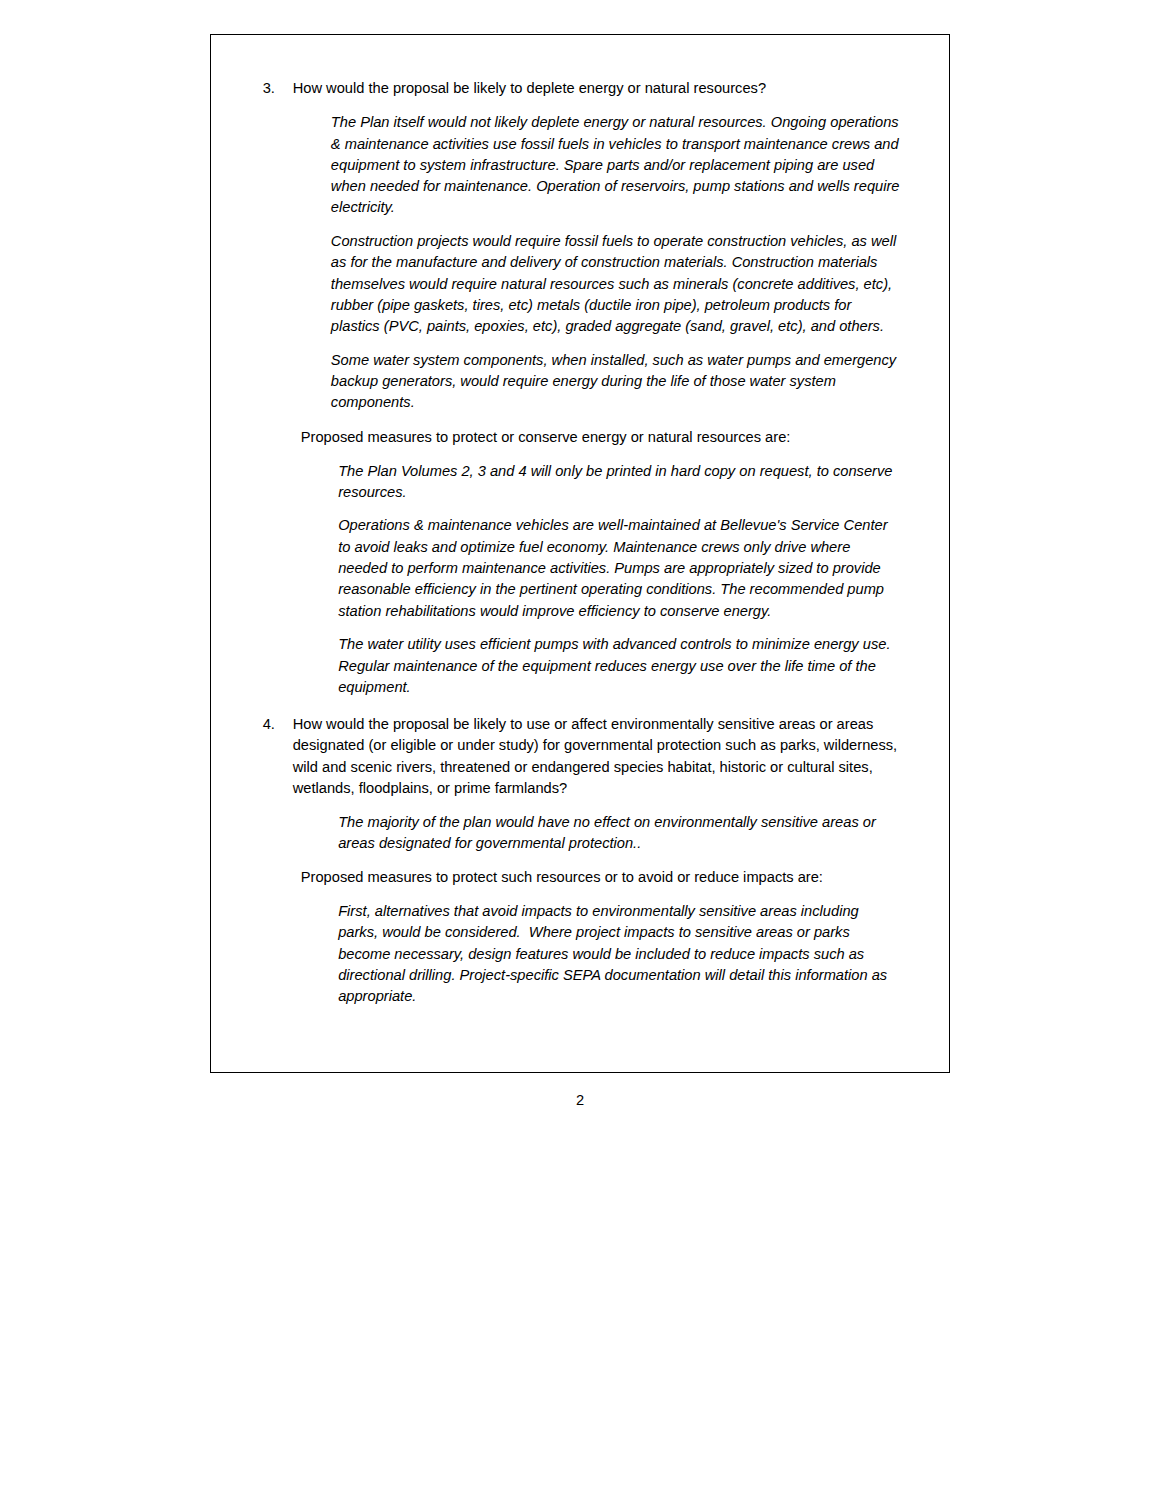3. How would the proposal be likely to deplete energy or natural resources?
The Plan itself would not likely deplete energy or natural resources. Ongoing operations & maintenance activities use fossil fuels in vehicles to transport maintenance crews and equipment to system infrastructure. Spare parts and/or replacement piping are used when needed for maintenance. Operation of reservoirs, pump stations and wells require electricity.
Construction projects would require fossil fuels to operate construction vehicles, as well as for the manufacture and delivery of construction materials. Construction materials themselves would require natural resources such as minerals (concrete additives, etc), rubber (pipe gaskets, tires, etc) metals (ductile iron pipe), petroleum products for plastics (PVC, paints, epoxies, etc), graded aggregate (sand, gravel, etc), and others.
Some water system components, when installed, such as water pumps and emergency backup generators, would require energy during the life of those water system components.
Proposed measures to protect or conserve energy or natural resources are:
The Plan Volumes 2, 3 and 4 will only be printed in hard copy on request, to conserve resources.
Operations & maintenance vehicles are well-maintained at Bellevue's Service Center to avoid leaks and optimize fuel economy. Maintenance crews only drive where needed to perform maintenance activities. Pumps are appropriately sized to provide reasonable efficiency in the pertinent operating conditions. The recommended pump station rehabilitations would improve efficiency to conserve energy.
The water utility uses efficient pumps with advanced controls to minimize energy use. Regular maintenance of the equipment reduces energy use over the life time of the equipment.
4. How would the proposal be likely to use or affect environmentally sensitive areas or areas designated (or eligible or under study) for governmental protection such as parks, wilderness, wild and scenic rivers, threatened or endangered species habitat, historic or cultural sites, wetlands, floodplains, or prime farmlands?
The majority of the plan would have no effect on environmentally sensitive areas or areas designated for governmental protection..
Proposed measures to protect such resources or to avoid or reduce impacts are:
First, alternatives that avoid impacts to environmentally sensitive areas including parks, would be considered. Where project impacts to sensitive areas or parks become necessary, design features would be included to reduce impacts such as directional drilling. Project-specific SEPA documentation will detail this information as appropriate.
2